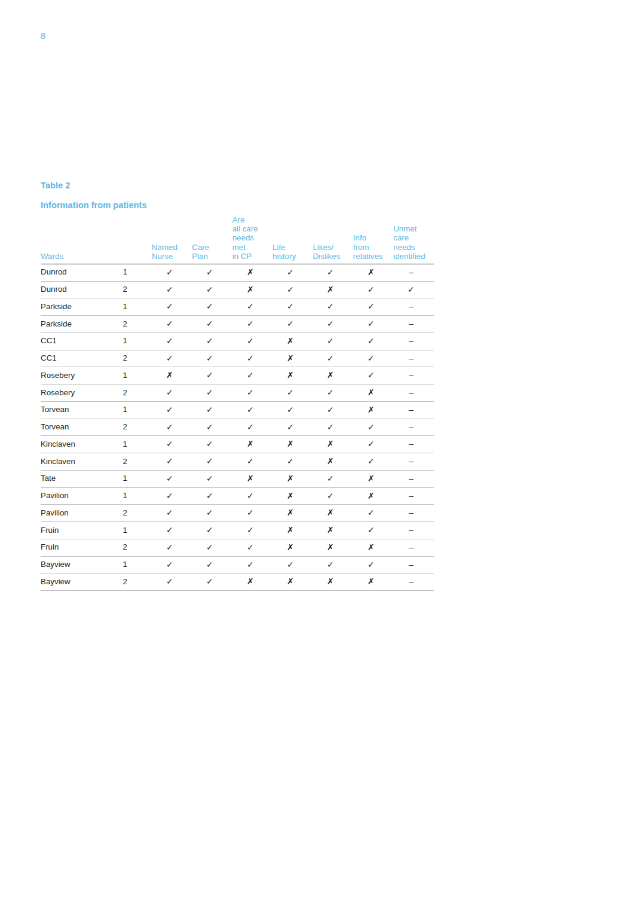8
Table 2
Information from patients
| Wards | | Named Nurse | Care Plan | Are all care needs met in CP | Life history | Likes/ Dislikes | Info from relatives | Unmet care needs identified |
| --- | --- | --- | --- | --- | --- | --- | --- | --- |
| Dunrod | 1 | ✓ | ✓ | ✗ | ✓ | ✓ | ✗ | – |
| Dunrod | 2 | ✓ | ✓ | ✗ | ✓ | ✗ | ✓ | ✓ |
| Parkside | 1 | ✓ | ✓ | ✓ | ✓ | ✓ | ✓ | – |
| Parkside | 2 | ✓ | ✓ | ✓ | ✓ | ✓ | ✓ | – |
| CC1 | 1 | ✓ | ✓ | ✓ | ✗ | ✓ | ✓ | – |
| CC1 | 2 | ✓ | ✓ | ✓ | ✗ | ✓ | ✓ | – |
| Rosebery | 1 | ✗ | ✓ | ✓ | ✗ | ✗ | ✓ | – |
| Rosebery | 2 | ✓ | ✓ | ✓ | ✓ | ✓ | ✗ | – |
| Torvean | 1 | ✓ | ✓ | ✓ | ✓ | ✓ | ✗ | – |
| Torvean | 2 | ✓ | ✓ | ✓ | ✓ | ✓ | ✓ | – |
| Kinclaven | 1 | ✓ | ✓ | ✗ | ✗ | ✗ | ✓ | – |
| Kinclaven | 2 | ✓ | ✓ | ✓ | ✓ | ✗ | ✓ | – |
| Tate | 1 | ✓ | ✓ | ✗ | ✗ | ✓ | ✗ | – |
| Pavilion | 1 | ✓ | ✓ | ✓ | ✗ | ✓ | ✗ | – |
| Pavilion | 2 | ✓ | ✓ | ✓ | ✗ | ✗ | ✓ | – |
| Fruin | 1 | ✓ | ✓ | ✓ | ✗ | ✗ | ✓ | – |
| Fruin | 2 | ✓ | ✓ | ✓ | ✗ | ✗ | ✗ | – |
| Bayview | 1 | ✓ | ✓ | ✓ | ✓ | ✓ | ✓ | – |
| Bayview | 2 | ✓ | ✓ | ✗ | ✗ | ✗ | ✗ | – |